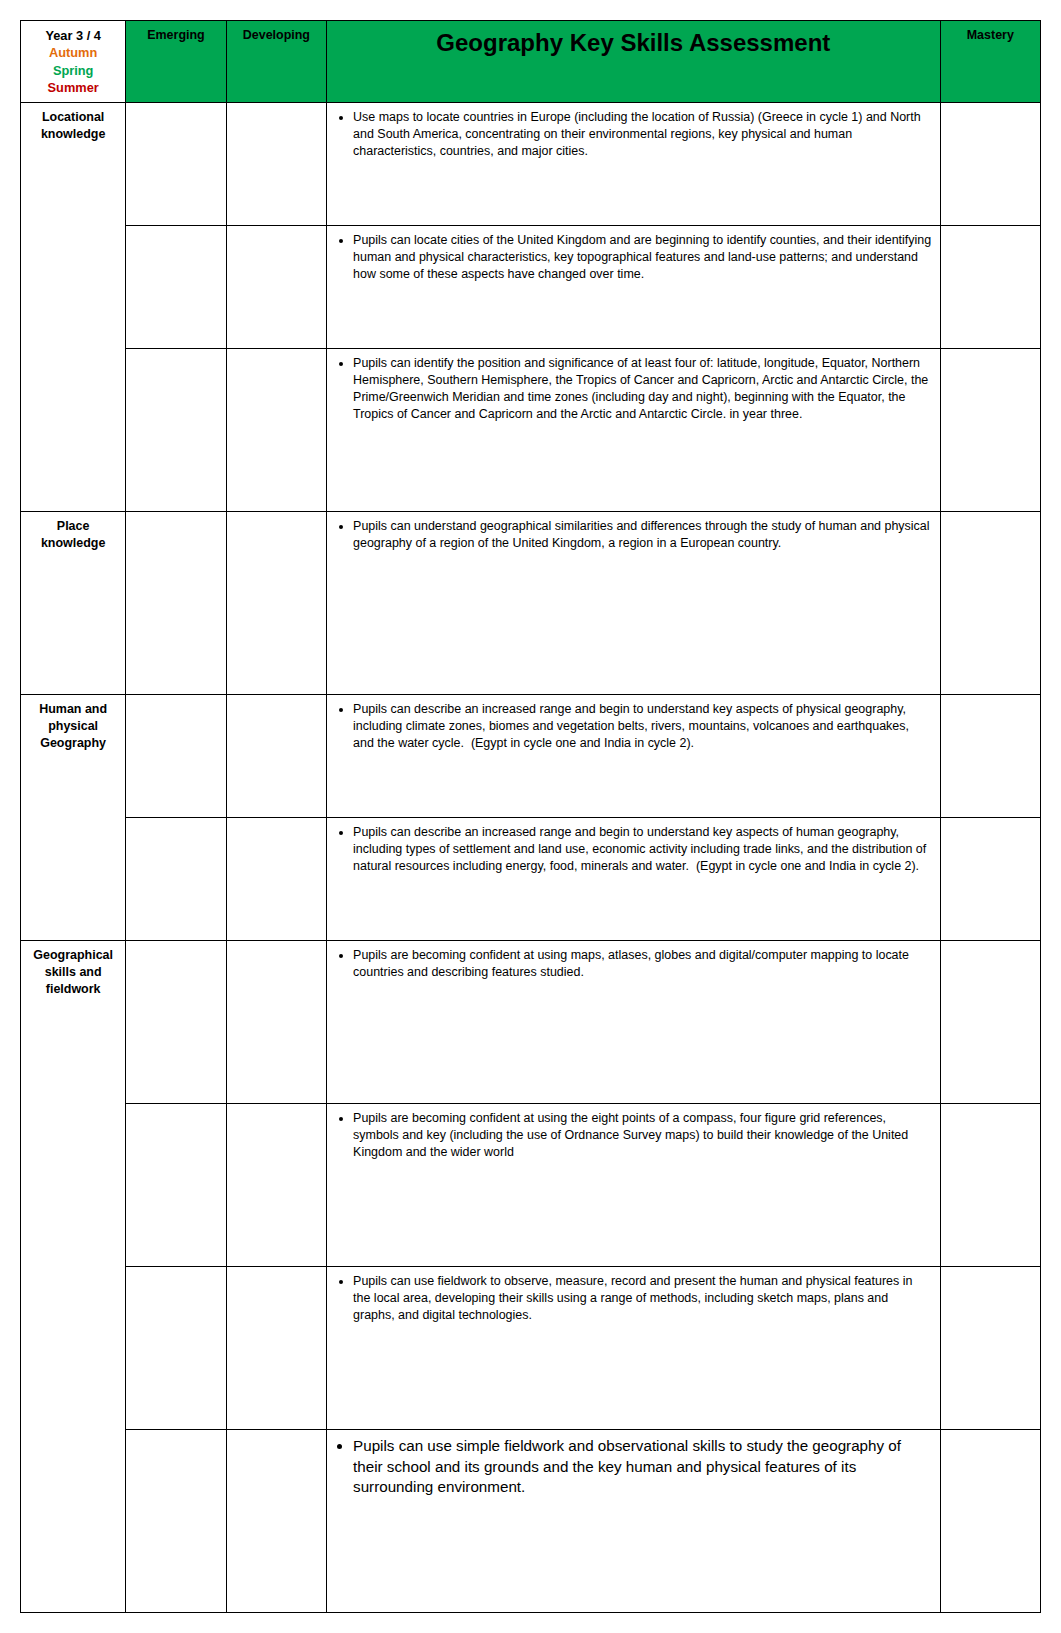| Year 3 / 4 Autumn Spring Summer | Emerging | Developing | Geography Key Skills Assessment | Mastery |
| Locational knowledge | | | Use maps to locate countries in Europe (including the location of Russia) (Greece in cycle 1) and North and South America, concentrating on their environmental regions, key physical and human characteristics, countries, and major cities. | |
| | | Pupils can locate cities of the United Kingdom and are beginning to identify counties, and their identifying human and physical characteristics, key topographical features and land-use patterns; and understand how some of these aspects have changed over time. | |
| | | Pupils can identify the position and significance of at least four of: latitude, longitude, Equator, Northern Hemisphere, Southern Hemisphere, the Tropics of Cancer and Capricorn, Arctic and Antarctic Circle, the Prime/Greenwich Meridian and time zones (including day and night), beginning with the Equator, the Tropics of Cancer and Capricorn and the Arctic and Antarctic Circle. in year three. | |
| Place knowledge | | | Pupils can understand geographical similarities and differences through the study of human and physical geography of a region of the United Kingdom, a region in a European country. | |
| Human and physical Geography | | | Pupils can describe an increased range and begin to understand key aspects of physical geography, including climate zones, biomes and vegetation belts, rivers, mountains, volcanoes and earthquakes, and the water cycle. (Egypt in cycle one and India in cycle 2). | |
| | | Pupils can describe an increased range and begin to understand key aspects of human geography, including types of settlement and land use, economic activity including trade links, and the distribution of natural resources including energy, food, minerals and water. (Egypt in cycle one and India in cycle 2). | |
| Geographical skills and fieldwork | | | Pupils are becoming confident at using maps, atlases, globes and digital/computer mapping to locate countries and describing features studied. | |
| | | Pupils are becoming confident at using the eight points of a compass, four figure grid references, symbols and key (including the use of Ordnance Survey maps) to build their knowledge of the United Kingdom and the wider world | |
| | | Pupils can use fieldwork to observe, measure, record and present the human and physical features in the local area, developing their skills using a range of methods, including sketch maps, plans and graphs, and digital technologies. | |
| | | Pupils can use simple fieldwork and observational skills to study the geography of their school and its grounds and the key human and physical features of its surrounding environment. | |